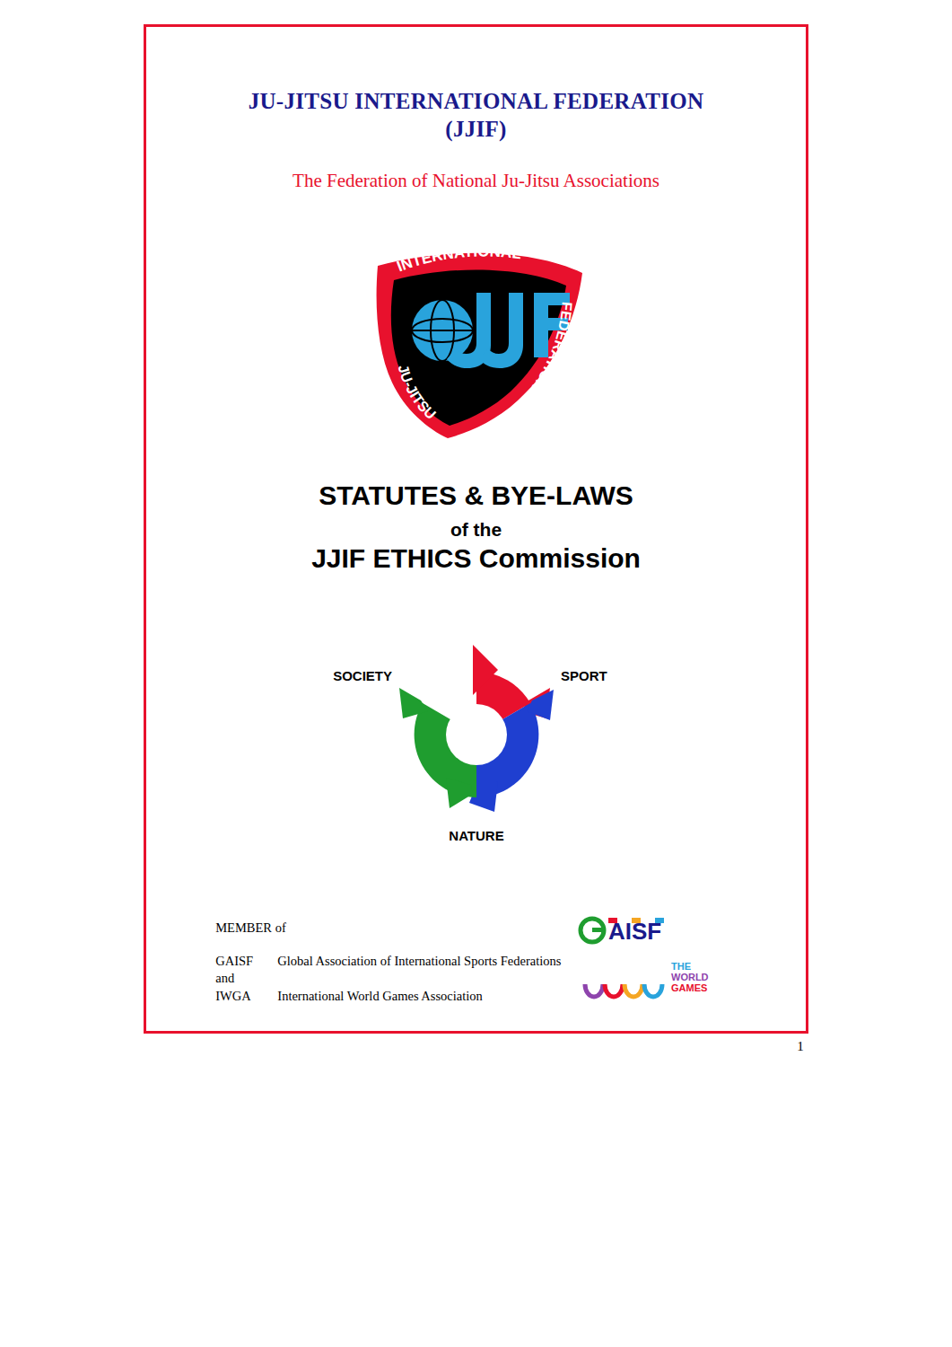JU-JITSU INTERNATIONAL FEDERATION
(JJIF)
The Federation of National Ju-Jitsu Associations
INTERNATIONAL JU-JITSU FEDERATION
STATUTES & BYE-LAWS
of the
JJIF ETHICS Commission
SOCIETY SPORT NATURE
MEMBER of
| GAISF | Global Association of International Sports Federations |
| and | |
| IWGA | International World Games Association |
AISF THE WORLD GAMES
1